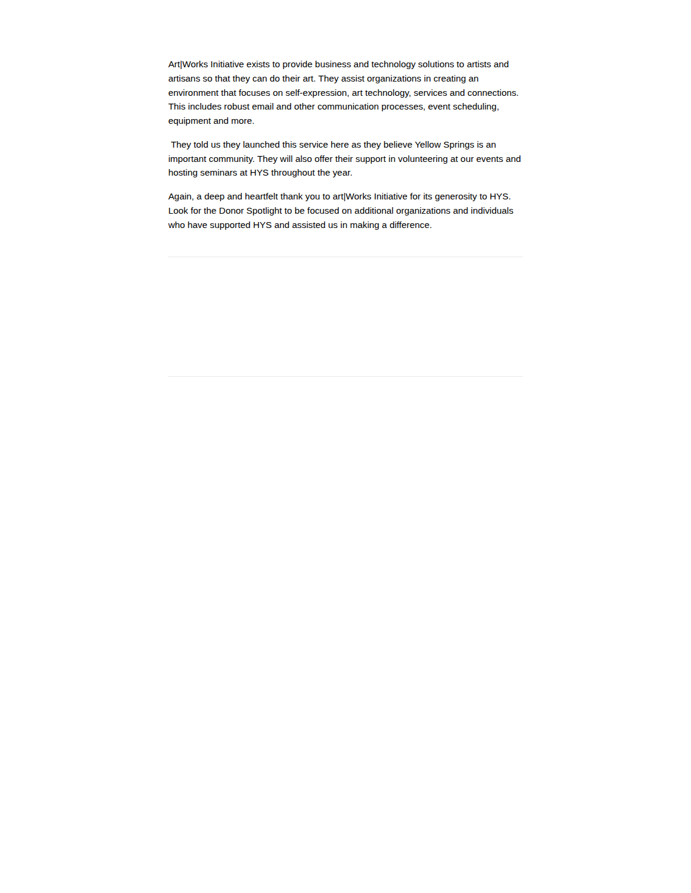Art|Works Initiative exists to provide business and technology solutions to artists and artisans so that they can do their art. They assist organizations in creating an environment that focuses on self-expression, art technology, services and connections. This includes robust email and other communication processes, event scheduling, equipment and more.
They told us they launched this service here as they believe Yellow Springs is an important community. They will also offer their support in volunteering at our events and hosting seminars at HYS throughout the year.
Again, a deep and heartfelt thank you to art|Works Initiative for its generosity to HYS. Look for the Donor Spotlight to be focused on additional organizations and individuals who have supported HYS and assisted us in making a difference.